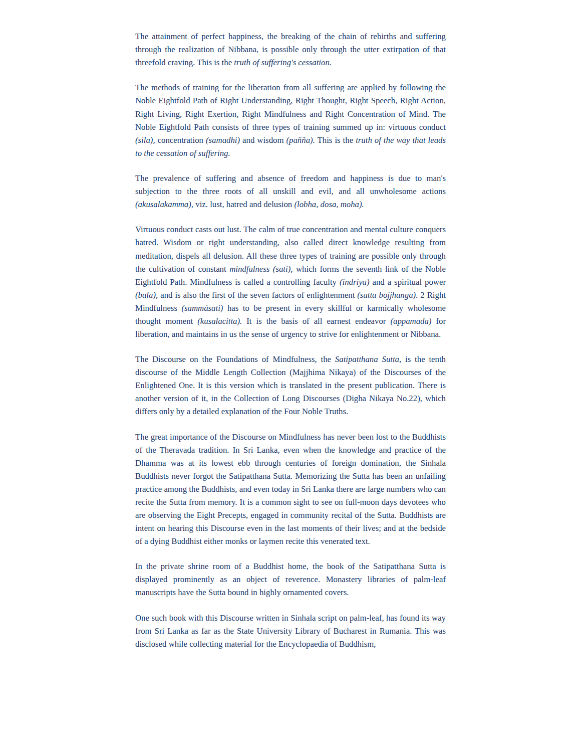The attainment of perfect happiness, the breaking of the chain of rebirths and suffering through the realization of Nibbana, is possible only through the utter extirpation of that threefold craving. This is the truth of suffering's cessation.
The methods of training for the liberation from all suffering are applied by following the Noble Eightfold Path of Right Understanding, Right Thought, Right Speech, Right Action, Right Living, Right Exertion, Right Mindfulness and Right Concentration of Mind. The Noble Eightfold Path consists of three types of training summed up in: virtuous conduct (sila), concentration (samadhi) and wisdom (pañña). This is the truth of the way that leads to the cessation of suffering.
The prevalence of suffering and absence of freedom and happiness is due to man's subjection to the three roots of all unskill and evil, and all unwholesome actions (akusalakamma), viz. lust, hatred and delusion (lobha, dosa, moha).
Virtuous conduct casts out lust. The calm of true concentration and mental culture conquers hatred. Wisdom or right understanding, also called direct knowledge resulting from meditation, dispels all delusion. All these three types of training are possible only through the cultivation of constant mindfulness (sati), which forms the seventh link of the Noble Eightfold Path. Mindfulness is called a controlling faculty (indriya) and a spiritual power (bala), and is also the first of the seven factors of enlightenment (satta bojjhanga). 2 Right Mindfulness (sammásati) has to be present in every skillful or karmically wholesome thought moment (kusalacitta). It is the basis of all earnest endeavor (appamada) for liberation, and maintains in us the sense of urgency to strive for enlightenment or Nibbana.
The Discourse on the Foundations of Mindfulness, the Satipatthana Sutta, is the tenth discourse of the Middle Length Collection (Majjhima Nikaya) of the Discourses of the Enlightened One. It is this version which is translated in the present publication. There is another version of it, in the Collection of Long Discourses (Digha Nikaya No.22), which differs only by a detailed explanation of the Four Noble Truths.
The great importance of the Discourse on Mindfulness has never been lost to the Buddhists of the Theravada tradition. In Sri Lanka, even when the knowledge and practice of the Dhamma was at its lowest ebb through centuries of foreign domination, the Sinhala Buddhists never forgot the Satipatthana Sutta. Memorizing the Sutta has been an unfailing practice among the Buddhists, and even today in Sri Lanka there are large numbers who can recite the Sutta from memory. It is a common sight to see on full-moon days devotees who are observing the Eight Precepts, engaged in community recital of the Sutta. Buddhists are intent on hearing this Discourse even in the last moments of their lives; and at the bedside of a dying Buddhist either monks or laymen recite this venerated text.
In the private shrine room of a Buddhist home, the book of the Satipatthana Sutta is displayed prominently as an object of reverence. Monastery libraries of palm-leaf manuscripts have the Sutta bound in highly ornamented covers.
One such book with this Discourse written in Sinhala script on palm-leaf, has found its way from Sri Lanka as far as the State University Library of Bucharest in Rumania. This was disclosed while collecting material for the Encyclopaedia of Buddhism,